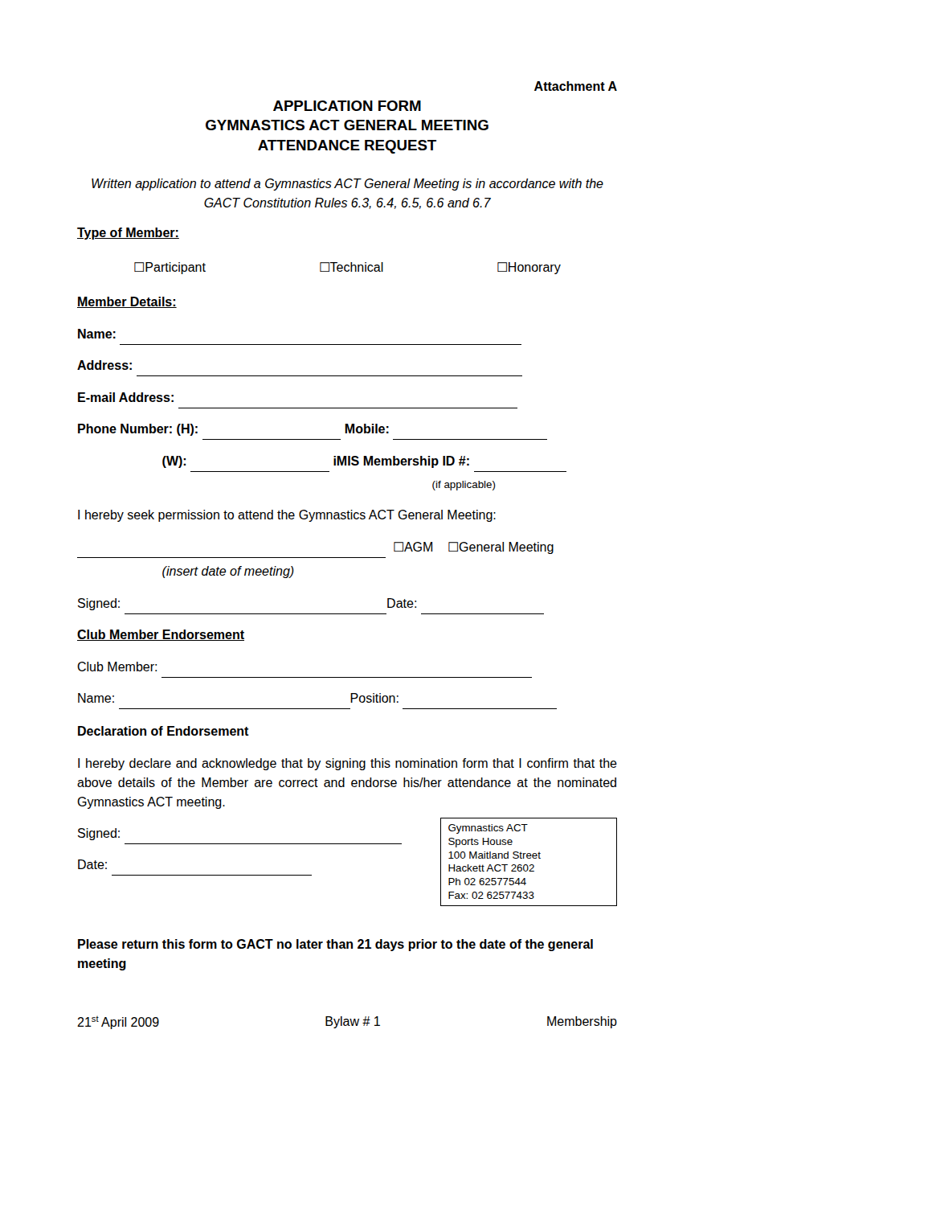Attachment A
APPLICATION FORM
GYMNASTICS ACT GENERAL MEETING
ATTENDANCE REQUEST
Written application to attend a Gymnastics ACT General Meeting is in accordance with the GACT Constitution Rules 6.3, 6.4, 6.5, 6.6 and 6.7
Type of Member:
☐Participant ☐Technical ☐Honorary
Member Details:
Name:
Address:
E-mail Address:
Phone Number: (H): Mobile:
(W): iMIS Membership ID #:
(if applicable)
I hereby seek permission to attend the Gymnastics ACT General Meeting:
☐AGM ☐General Meeting
(insert date of meeting)
Signed: Date:
Club Member Endorsement
Club Member:
Name: Position:
Declaration of Endorsement
I hereby declare and acknowledge that by signing this nomination form that I confirm that the above details of the Member are correct and endorse his/her attendance at the nominated Gymnastics ACT meeting.
Gymnastics ACT
Sports House
100 Maitland Street
Hackett ACT 2602
Ph 02 62577544
Fax: 02 62577433
Signed:
Date:
Please return this form to GACT no later than 21 days prior to the date of the general meeting
21st April 2009 Bylaw # 1 Membership